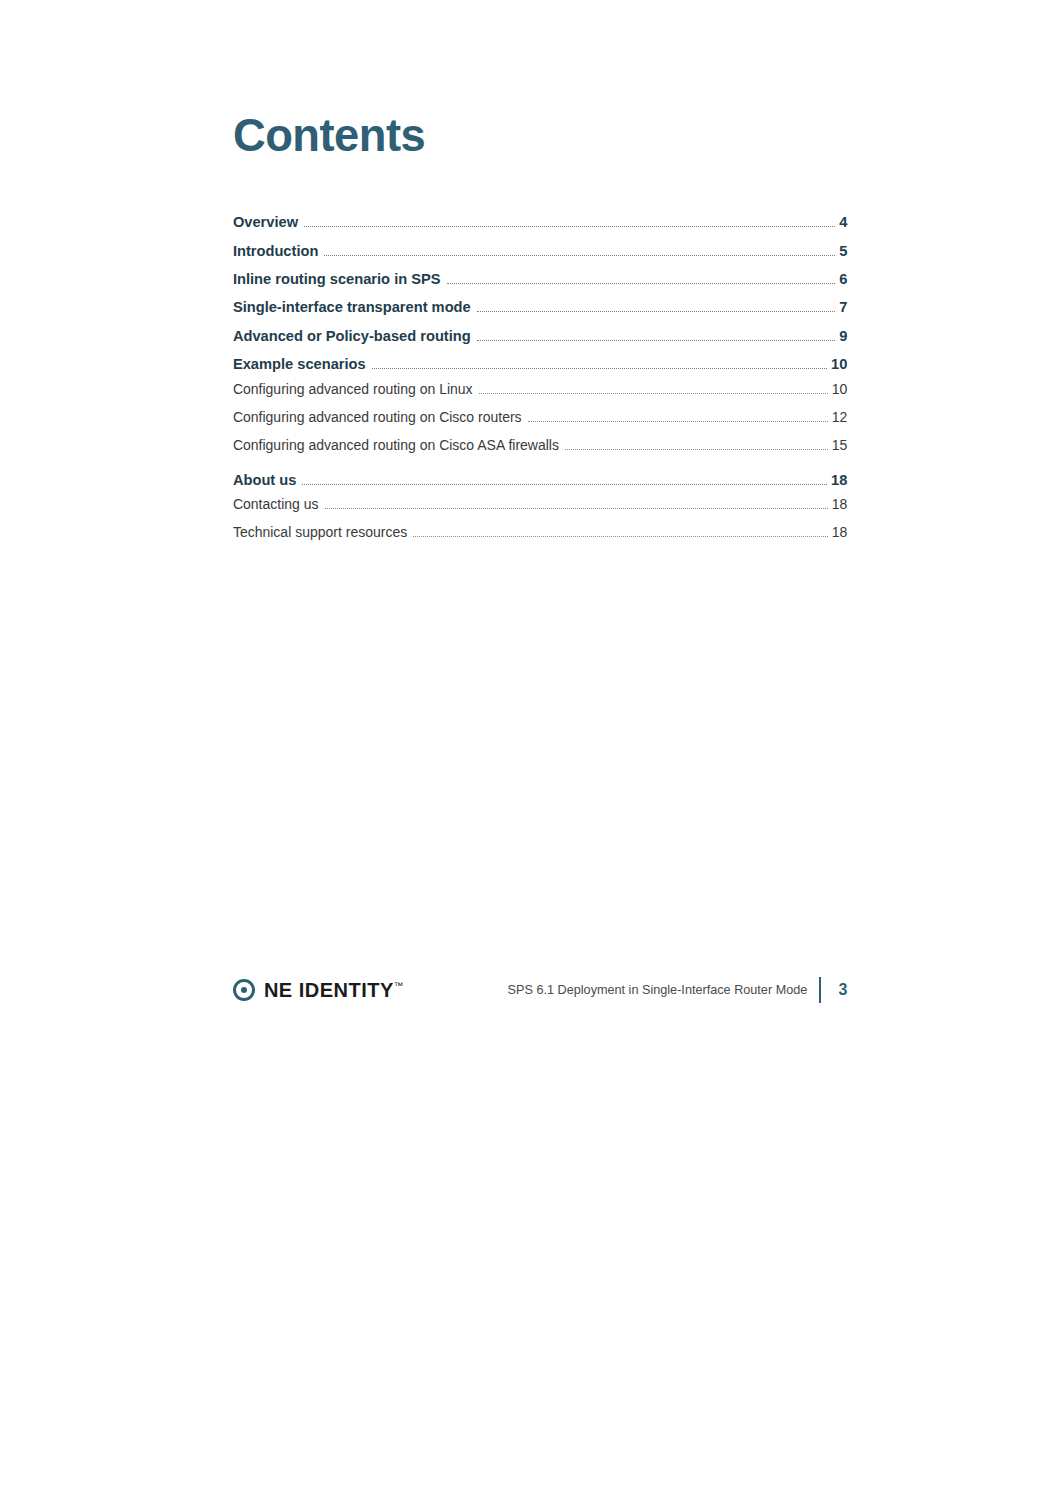Contents
Overview 4
Introduction 5
Inline routing scenario in SPS 6
Single-interface transparent mode 7
Advanced or Policy-based routing 9
Example scenarios 10
Configuring advanced routing on Linux 10
Configuring advanced routing on Cisco routers 12
Configuring advanced routing on Cisco ASA firewalls 15
About us 18
Contacting us 18
Technical support resources 18
NE IDENTITY™
SPS 6.1 Deployment in Single-Interface Router Mode 3